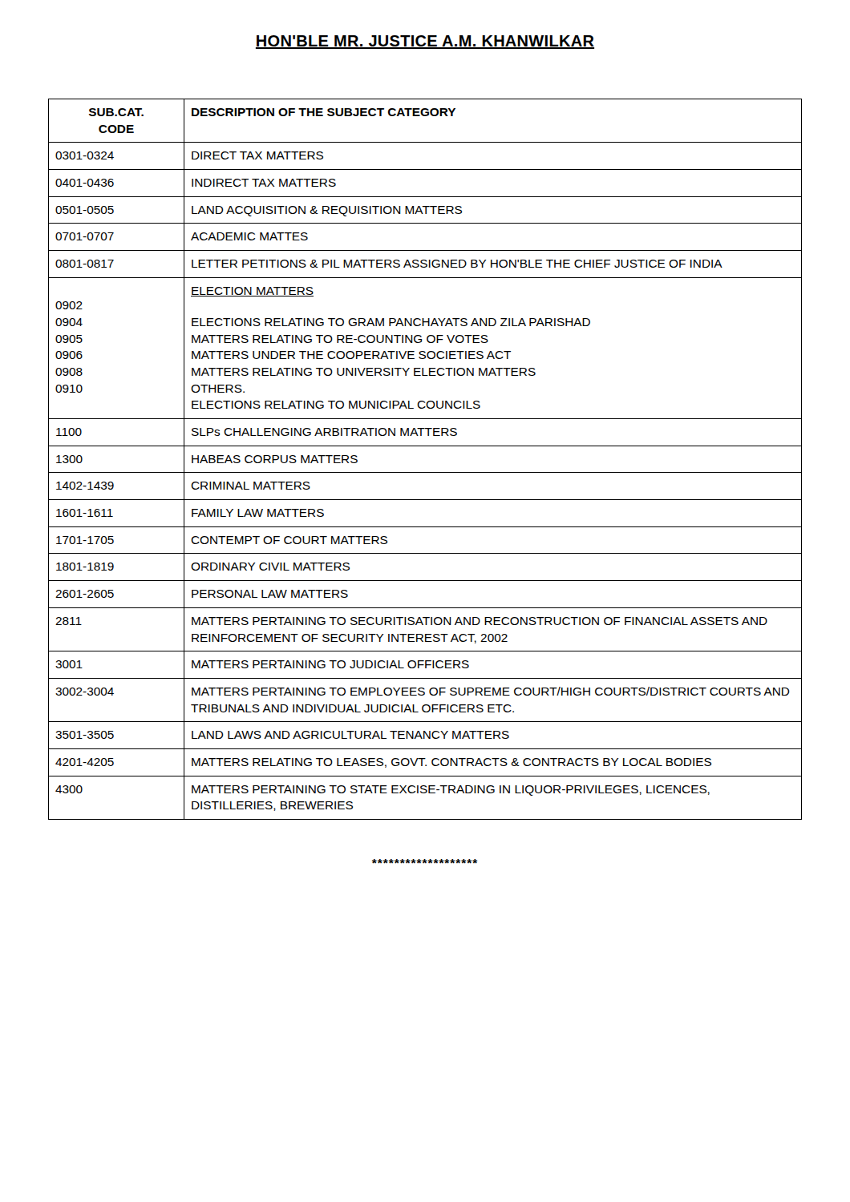HON'BLE MR. JUSTICE A.M. KHANWILKAR
| SUB.CAT. CODE | DESCRIPTION OF THE SUBJECT CATEGORY |
| --- | --- |
| 0301-0324 | DIRECT TAX MATTERS |
| 0401-0436 | INDIRECT TAX MATTERS |
| 0501-0505 | LAND ACQUISITION & REQUISITION MATTERS |
| 0701-0707 | ACADEMIC MATTES |
| 0801-0817 | LETTER PETITIONS & PIL MATTERS ASSIGNED BY HON'BLE THE CHIEF JUSTICE OF INDIA |
| 0902 0904 0905 0906 0908 0910 | ELECTION MATTERS ELECTIONS RELATING TO GRAM PANCHAYATS AND ZILA PARISHAD MATTERS RELATING TO RE-COUNTING OF VOTES MATTERS UNDER THE COOPERATIVE SOCIETIES ACT MATTERS RELATING TO UNIVERSITY ELECTION MATTERS OTHERS. ELECTIONS RELATING TO MUNICIPAL COUNCILS |
| 1100 | SLPs CHALLENGING ARBITRATION MATTERS |
| 1300 | HABEAS CORPUS MATTERS |
| 1402-1439 | CRIMINAL MATTERS |
| 1601-1611 | FAMILY LAW MATTERS |
| 1701-1705 | CONTEMPT OF COURT MATTERS |
| 1801-1819 | ORDINARY CIVIL MATTERS |
| 2601-2605 | PERSONAL LAW MATTERS |
| 2811 | MATTERS PERTAINING TO SECURITISATION AND RECONSTRUCTION OF FINANCIAL ASSETS AND REINFORCEMENT OF SECURITY INTEREST ACT, 2002 |
| 3001 | MATTERS PERTAINING TO JUDICIAL OFFICERS |
| 3002-3004 | MATTERS PERTAINING TO EMPLOYEES OF SUPREME COURT/HIGH COURTS/DISTRICT COURTS AND TRIBUNALS AND INDIVIDUAL JUDICIAL OFFICERS ETC. |
| 3501-3505 | LAND LAWS AND AGRICULTURAL TENANCY MATTERS |
| 4201-4205 | MATTERS RELATING TO LEASES, GOVT. CONTRACTS & CONTRACTS BY LOCAL BODIES |
| 4300 | MATTERS PERTAINING TO STATE EXCISE-TRADING IN LIQUOR-PRIVILEGES, LICENCES, DISTILLERIES, BREWERIES |
*******************